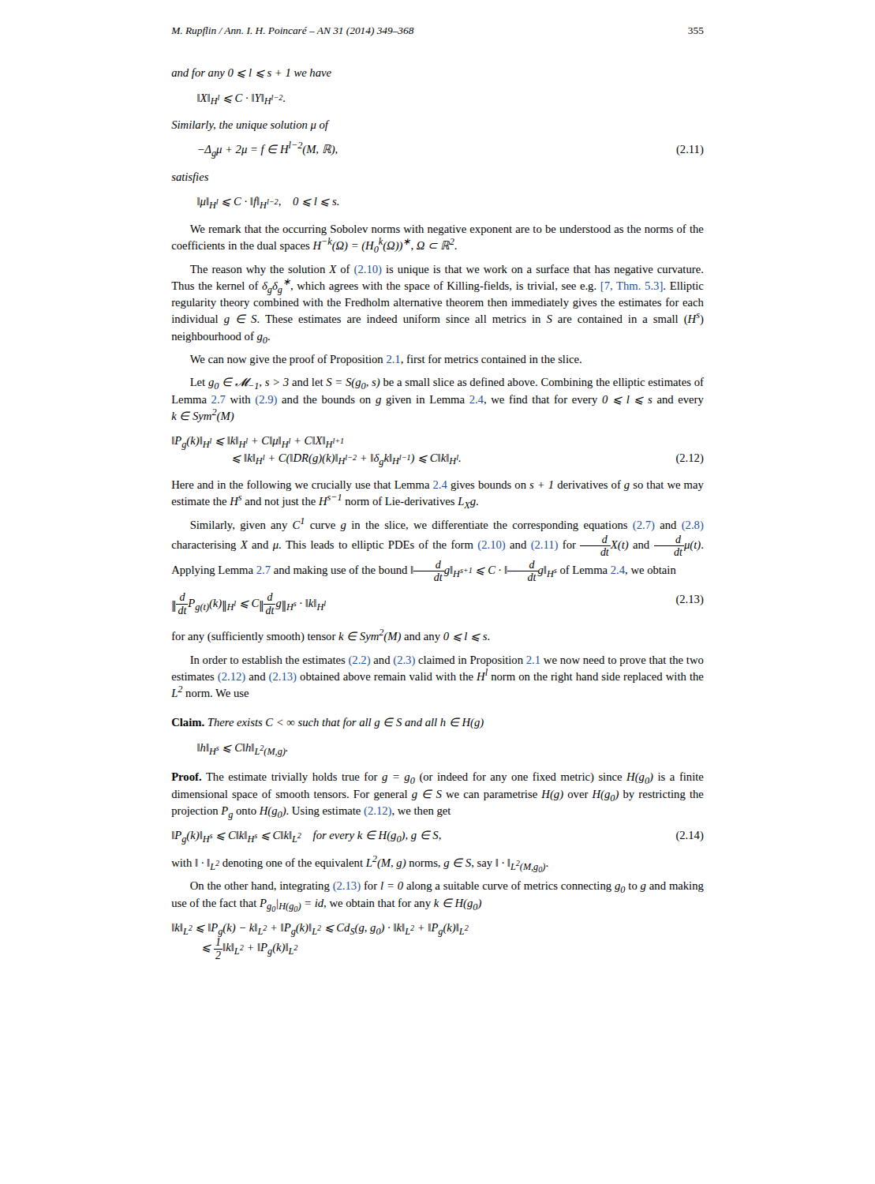M. Rupflin / Ann. I. H. Poincaré – AN 31 (2014) 349–368 355
and for any 0 ⩽ l ⩽ s + 1 we have
‖X‖Hl ⩽ C · ‖Y‖Hl−2.
Similarly, the unique solution μ of
−Δgμ + 2μ = f ∈ Hl−2(M, ℝ), (2.11)
satisfies
‖μ‖Hl ⩽ C · ‖f‖Hl−2, 0 ⩽ l ⩽ s.
We remark that the occurring Sobolev norms with negative exponent are to be understood as the norms of the coefficients in the dual spaces H−k(Ω) = (H0k(Ω))∗, Ω ⊂ ℝ2.
The reason why the solution X of (2.10) is unique is that we work on a surface that has negative curvature. Thus the kernel of δgδg∗, which agrees with the space of Killing-fields, is trivial, see e.g. [7, Thm. 5.3]. Elliptic regularity theory combined with the Fredholm alternative theorem then immediately gives the estimates for each individual g ∈ S. These estimates are indeed uniform since all metrics in S are contained in a small (Hs) neighbourhood of g0.
We can now give the proof of Proposition 2.1, first for metrics contained in the slice.
Let g0 ∈ 𝓜−1, s > 3 and let S = S(g0, s) be a small slice as defined above. Combining the elliptic estimates of Lemma 2.7 with (2.9) and the bounds on g given in Lemma 2.4, we find that for every 0 ⩽ l ⩽ s and every k ∈ Sym2(M)
‖Pg(k)‖Hl ⩽ ‖k‖Hl + C‖μ‖Hl + C‖X‖Hl+1
⩽ ‖k‖Hl + C(‖DR(g)(k)‖Hl−2 + ‖δgk‖Hl−1) ⩽ C‖k‖Hl. (2.12)
Here and in the following we crucially use that Lemma 2.4 gives bounds on s + 1 derivatives of g so that we may estimate the Hs and not just the Hs−1 norm of Lie-derivatives LXg.
Similarly, given any C1 curve g in the slice, we differentiate the corresponding equations (2.7) and (2.8) characterising X and μ. This leads to elliptic PDEs of the form (2.10) and (2.11) for ddt X(t) and ddtμ(t). Applying Lemma 2.7 and making use of the bound ‖ddtg‖Hs+1 ⩽ C · ‖ddtg‖Hs of Lemma 2.4, we obtain
‖ddt Pg(t)(k)‖Hl ⩽ C‖ddtg‖Hs · ‖k‖Hl (2.13)
for any (sufficiently smooth) tensor k ∈ Sym2(M) and any 0 ⩽ l ⩽ s.
In order to establish the estimates (2.2) and (2.3) claimed in Proposition 2.1 we now need to prove that the two estimates (2.12) and (2.13) obtained above remain valid with the Hl norm on the right hand side replaced with the L2 norm. We use
Claim. There exists C < ∞ such that for all g ∈ S and all h ∈ H(g)
‖h‖Hs ⩽ C‖h‖L2(M,g).
Proof. The estimate trivially holds true for g = g0 (or indeed for any one fixed metric) since H(g0) is a finite dimensional space of smooth tensors. For general g ∈ S we can parametrise H(g) over H(g0) by restricting the projection Pg onto H(g0). Using estimate (2.12), we then get
‖Pg(k)‖Hs ⩽ C‖k‖Hs ⩽ C‖k‖L2 for every k ∈ H(g0), g ∈ S, (2.14)
with ‖ · ‖L2 denoting one of the equivalent L2(M, g) norms, g ∈ S, say ‖ · ‖L2(M,g0).
On the other hand, integrating (2.13) for l = 0 along a suitable curve of metrics connecting g0 to g and making use of the fact that Pg0|H(g0) = id, we obtain that for any k ∈ H(g0)
‖k‖L2 ⩽ ‖Pg(k) − k‖L2 + ‖Pg(k)‖L2 ⩽ CdS(g, g0) · ‖k‖L2 + ‖Pg(k)‖L2
⩽ 12‖k‖L2 + ‖Pg(k)‖L2